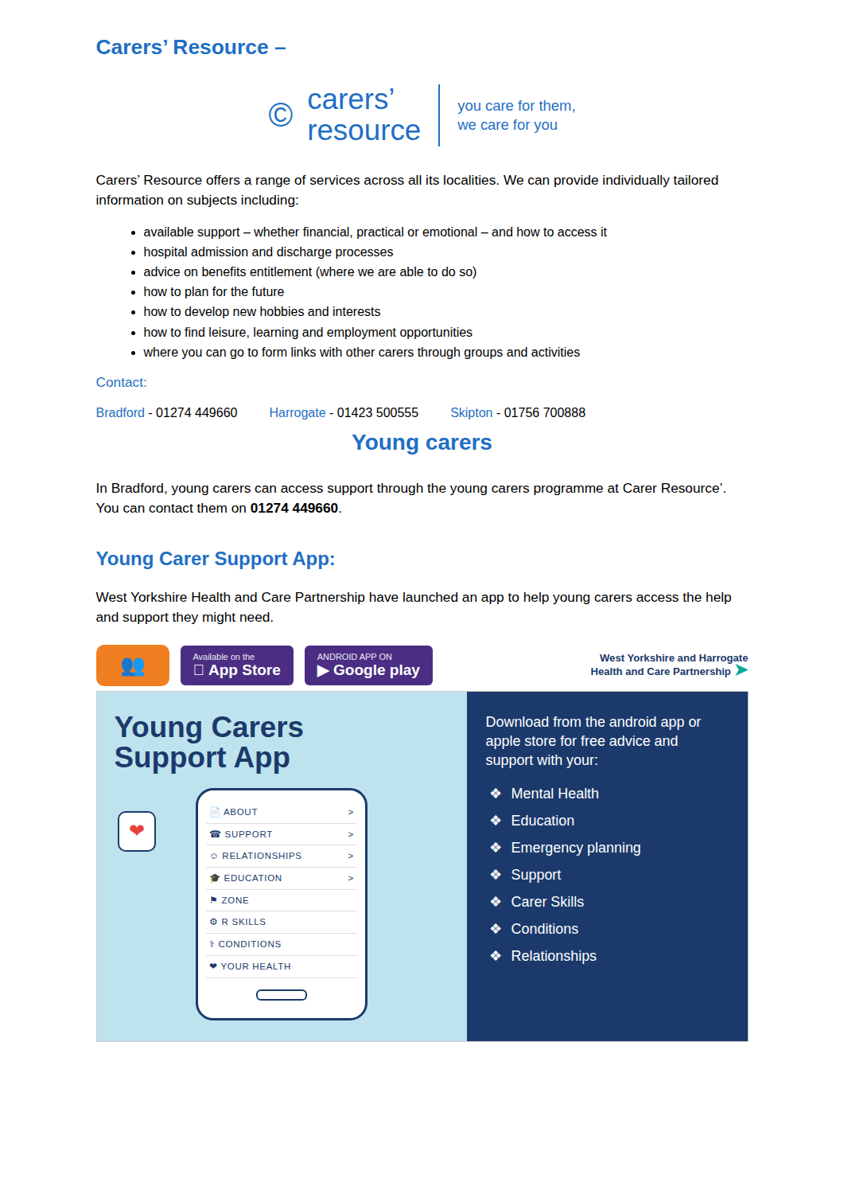Carers’ Resource –
© carers’
resource you care for them,
we care for you
Carers’ Resource offers a range of services across all its localities. We can provide individually tailored information on subjects including:
available support – whether financial, practical or emotional – and how to access it
hospital admission and discharge processes
advice on benefits entitlement (where we are able to do so)
how to plan for the future
how to develop new hobbies and interests
how to find leisure, learning and employment opportunities
where you can go to form links with other carers through groups and activities
Contact:
Bradford - 01274 449660
Harrogate - 01423 500555
Skipton - 01756 700888
Young carers
In Bradford, young carers can access support through the young carers programme at Carer Resource’. You can contact them on 01274 449660.
Young Carer Support App:
West Yorkshire Health and Care Partnership have launched an app to help young carers access the help and support they might need.
👥
Available on the App Store
ANDROID APP ON▶ Google play
West Yorkshire and Harrogate
Health and Care Partnership ➤
Young Carers
Support App
❤
📄 ABOUT>
☎ SUPPORT>
☺ RELATIONSHIPS>
🎓 EDUCATION>
⚑ ZONE
⚙ R SKILLS
⚕ CONDITIONS
❤ YOUR HEALTH
Download from the android app or apple store for free advice and support with your:
Mental Health
Education
Emergency planning
Support
Carer Skills
Conditions
Relationships